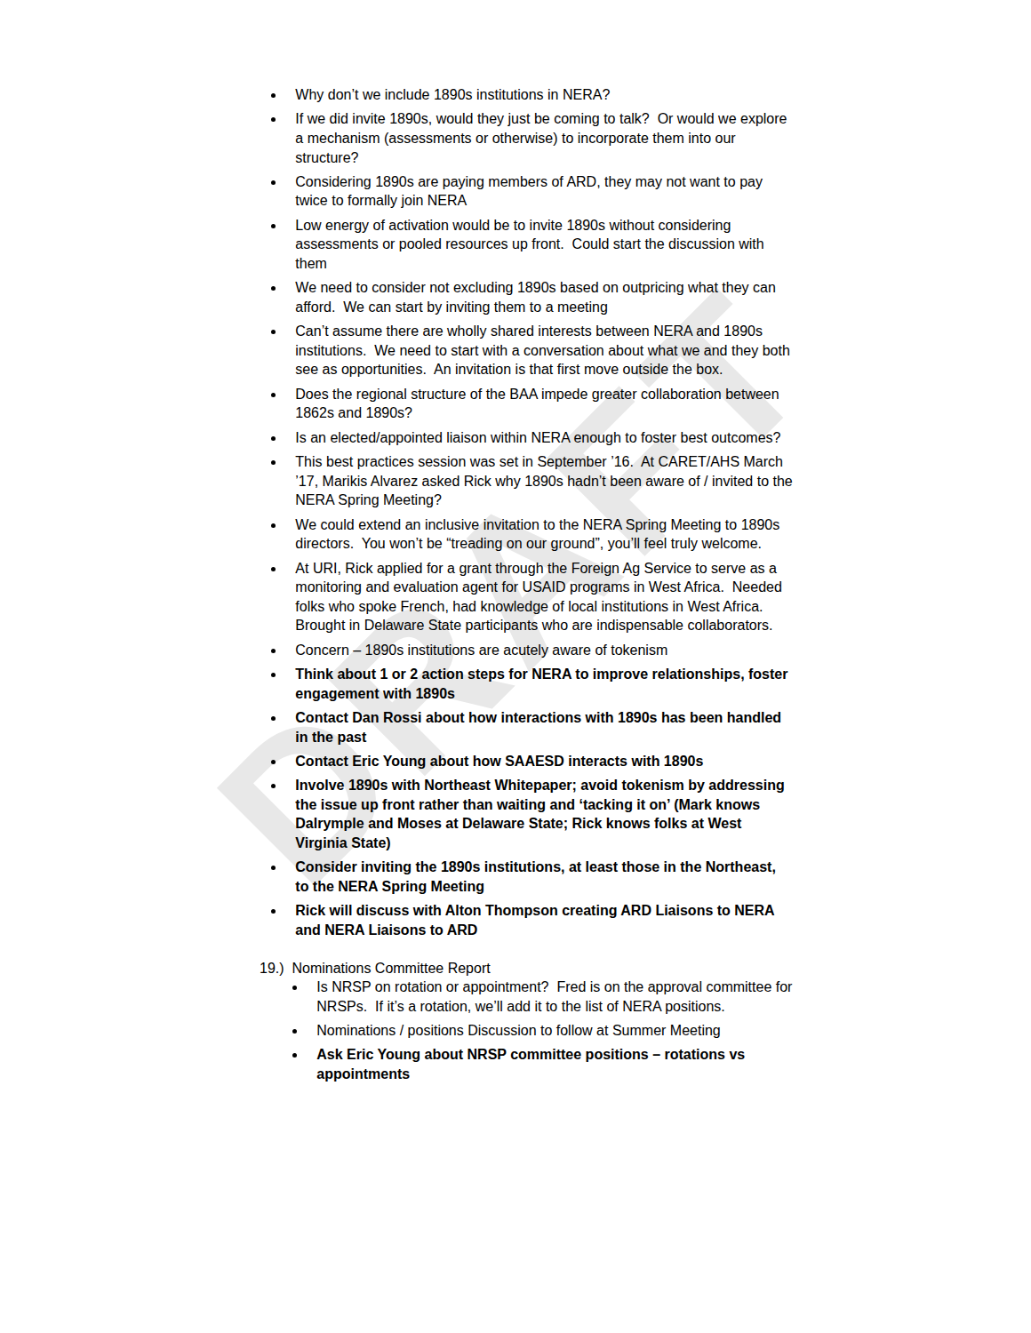DRAFT
Why don’t we include 1890s institutions in NERA?
If we did invite 1890s, would they just be coming to talk? Or would we explore a mechanism (assessments or otherwise) to incorporate them into our structure?
Considering 1890s are paying members of ARD, they may not want to pay twice to formally join NERA
Low energy of activation would be to invite 1890s without considering assessments or pooled resources up front. Could start the discussion with them
We need to consider not excluding 1890s based on outpricing what they can afford. We can start by inviting them to a meeting
Can’t assume there are wholly shared interests between NERA and 1890s institutions. We need to start with a conversation about what we and they both see as opportunities. An invitation is that first move outside the box.
Does the regional structure of the BAA impede greater collaboration between 1862s and 1890s?
Is an elected/appointed liaison within NERA enough to foster best outcomes?
This best practices session was set in September ’16. At CARET/AHS March ’17, Marikis Alvarez asked Rick why 1890s hadn’t been aware of / invited to the NERA Spring Meeting?
We could extend an inclusive invitation to the NERA Spring Meeting to 1890s directors. You won’t be “treading on our ground”, you’ll feel truly welcome.
At URI, Rick applied for a grant through the Foreign Ag Service to serve as a monitoring and evaluation agent for USAID programs in West Africa. Needed folks who spoke French, had knowledge of local institutions in West Africa. Brought in Delaware State participants who are indispensable collaborators.
Concern – 1890s institutions are acutely aware of tokenism
Think about 1 or 2 action steps for NERA to improve relationships, foster engagement with 1890s
Contact Dan Rossi about how interactions with 1890s has been handled in the past
Contact Eric Young about how SAAESD interacts with 1890s
Involve 1890s with Northeast Whitepaper; avoid tokenism by addressing the issue up front rather than waiting and ‘tacking it on’ (Mark knows Dalrymple and Moses at Delaware State; Rick knows folks at West Virginia State)
Consider inviting the 1890s institutions, at least those in the Northeast, to the NERA Spring Meeting
Rick will discuss with Alton Thompson creating ARD Liaisons to NERA and NERA Liaisons to ARD
19.) Nominations Committee Report
Is NRSP on rotation or appointment? Fred is on the approval committee for NRSPs. If it’s a rotation, we’ll add it to the list of NERA positions.
Nominations / positions Discussion to follow at Summer Meeting
Ask Eric Young about NRSP committee positions – rotations vs appointments